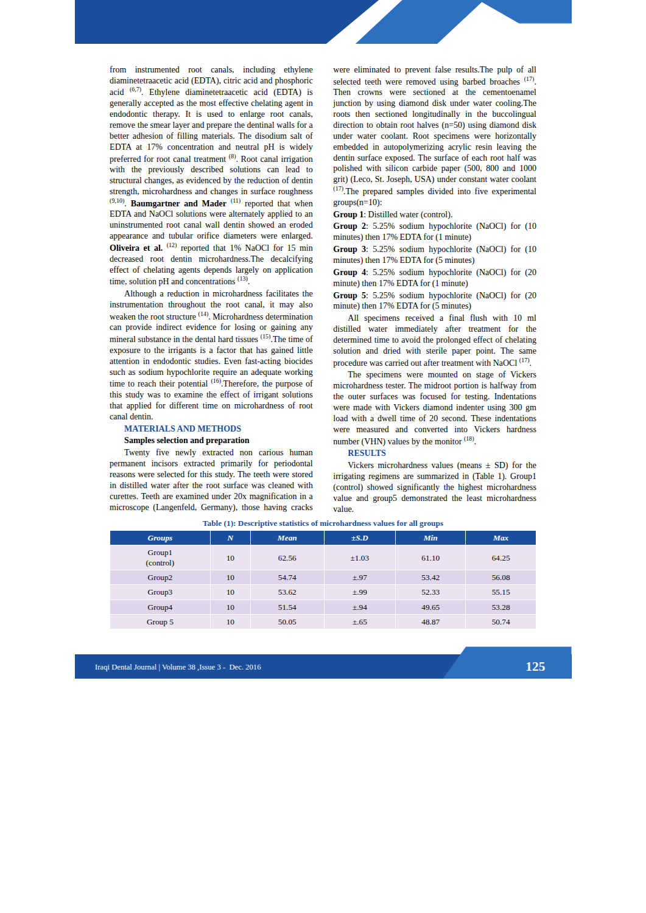from instrumented root canals, including ethylene diaminetetraacetic acid (EDTA), citric acid and phosphoric acid (6,7). Ethylene diaminetetraacetic acid (EDTA) is generally accepted as the most effective chelating agent in endodontic therapy. It is used to enlarge root canals, remove the smear layer and prepare the dentinal walls for a better adhesion of filling materials. The disodium salt of EDTA at 17% concentration and neutral pH is widely preferred for root canal treatment (8). Root canal irrigation with the previously described solutions can lead to structural changes, as evidenced by the reduction of dentin strength, microhardness and changes in surface roughness (9,10). Baumgartner and Mader (11) reported that when EDTA and NaOCl solutions were alternately applied to an uninstrumented root canal wall dentin showed an eroded appearance and tubular orifice diameters were enlarged. Oliveira et al. (12) reported that 1% NaOCl for 15 min decreased root dentin microhardness.The decalcifying effect of chelating agents depends largely on application time, solution pH and concentrations (13).
Although a reduction in microhardness facilitates the instrumentation throughout the root canal, it may also weaken the root structure (14). Microhardness determination can provide indirect evidence for losing or gaining any mineral substance in the dental hard tissues (15).The time of exposure to the irrigants is a factor that has gained little attention in endodontic studies. Even fast-acting biocides such as sodium hypochlorite require an adequate working time to reach their potential (16).Therefore, the purpose of this study was to examine the effect of irrigant solutions that applied for different time on microhardness of root canal dentin.
MATERIALS AND METHODS
Samples selection and preparation
Twenty five newly extracted non carious human permanent incisors extracted primarily for periodontal reasons were selected for this study. The teeth were stored in distilled water after the root surface was cleaned with curettes. Teeth are examined under 20x magnification in a microscope (Langenfeld, Germany), those having cracks were eliminated to prevent false results.The pulp of all selected teeth were removed using barbed broaches (17). Then crowns were sectioned at the cementoenamel junction by using diamond disk under water cooling.The roots then sectioned longitudinally in the buccolingual direction to obtain root halves (n=50) using diamond disk under water coolant. Root specimens were horizontally embedded in autopolymerizing acrylic resin leaving the dentin surface exposed. The surface of each root half was polished with silicon carbide paper (500, 800 and 1000 grit) (Leco, St. Joseph, USA) under constant water coolant (17).The prepared samples divided into five experimental groups(n=10):
Group 1: Distilled water (control).
Group 2: 5.25% sodium hypochlorite (NaOCl) for (10 minutes) then 17% EDTA for (1 minute)
Group 3: 5.25% sodium hypochlorite (NaOCl) for (10 minutes) then 17% EDTA for (5 minutes)
Group 4: 5.25% sodium hypochlorite (NaOCl) for (20 minute) then 17% EDTA for (1 minute)
Group 5: 5.25% sodium hypochlorite (NaOCl) for (20 minute) then 17% EDTA for (5 minutes)
All specimens received a final flush with 10 ml distilled water immediately after treatment for the determined time to avoid the prolonged effect of chelating solution and dried with sterile paper point. The same procedure was carried out after treatment with NaOCl (17).
The specimens were mounted on stage of Vickers microhardness tester. The midroot portion is halfway from the outer surfaces was focused for testing. Indentations were made with Vickers diamond indenter using 300 gm load with a dwell time of 20 second. These indentations were measured and converted into Vickers hardness number (VHN) values by the monitor (18).
RESULTS
Vickers microhardness values (means ± SD) for the irrigating regimens are summarized in (Table 1). Group1 (control) showed significantly the highest microhardness value and group5 demonstrated the least microhardness value.
Table (1): Descriptive statistics of microhardness values for all groups
| Groups | N | Mean | ±S.D | Min | Max |
| --- | --- | --- | --- | --- | --- |
| Group1 (control) | 10 | 62.56 | ±1.03 | 61.10 | 64.25 |
| Group2 | 10 | 54.74 | ±.97 | 53.42 | 56.08 |
| Group3 | 10 | 53.62 | ±.99 | 52.33 | 55.15 |
| Group4 | 10 | 51.54 | ±.94 | 49.65 | 53.28 |
| Group 5 | 10 | 50.05 | ±.65 | 48.87 | 50.74 |
Iraqi Dental Journal | Volume 38 ,Issue 3 - Dec. 2016
125